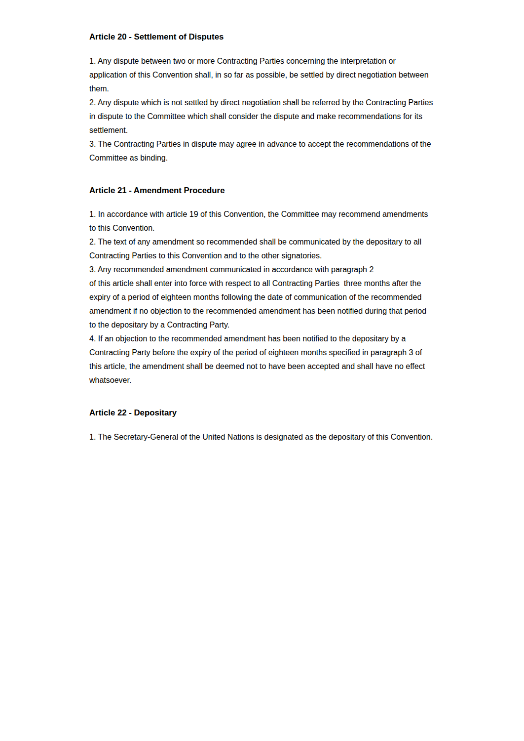Article 20 - Settlement of Disputes
1. Any dispute between two or more Contracting Parties concerning the interpretation or application of this Convention shall, in so far as possible, be settled by direct negotiation between them.
2. Any dispute which is not settled by direct negotiation shall be referred by the Contracting Parties in dispute to the Committee which shall consider the dispute and make recommendations for its settlement.
3. The Contracting Parties in dispute may agree in advance to accept the recommendations of the Committee as binding.
Article 21 - Amendment Procedure
1. In accordance with article 19 of this Convention, the Committee may recommend amendments to this Convention.
2. The text of any amendment so recommended shall be communicated by the depositary to all Contracting Parties to this Convention and to the other signatories.
3. Any recommended amendment communicated in accordance with paragraph 2
of this article shall enter into force with respect to all Contracting Parties three months after the expiry of a period of eighteen months following the date of communication of the recommended amendment if no objection to the recommended amendment has been notified during that period to the depositary by a Contracting Party.
4. If an objection to the recommended amendment has been notified to the depositary by a Contracting Party before the expiry of the period of eighteen months specified in paragraph 3 of this article, the amendment shall be deemed not to have been accepted and shall have no effect whatsoever.
Article 22 - Depositary
1. The Secretary-General of the United Nations is designated as the depositary of this Convention.